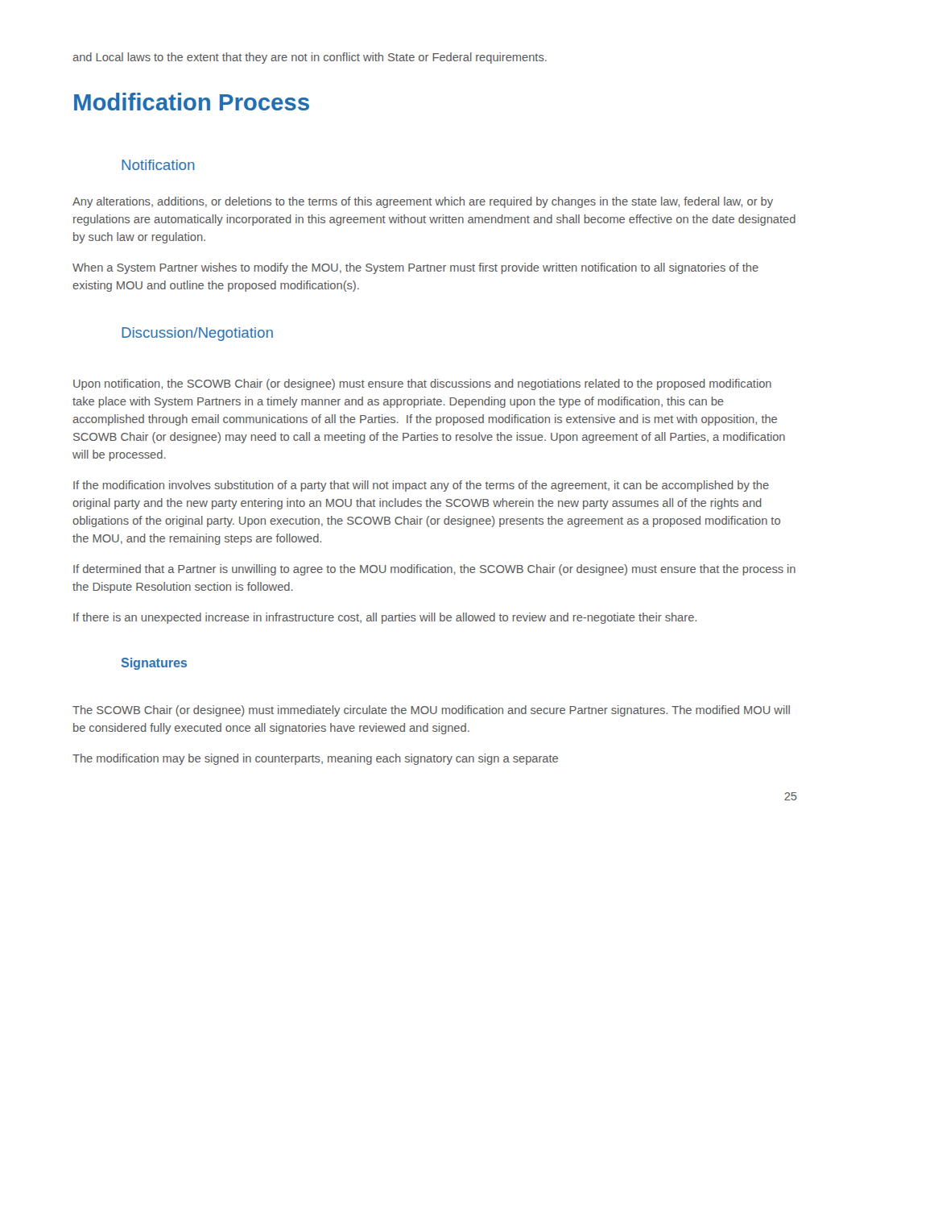and Local laws to the extent that they are not in conflict with State or Federal requirements.
Modification Process
Notification
Any alterations, additions, or deletions to the terms of this agreement which are required by changes in the state law, federal law, or by regulations are automatically incorporated in this agreement without written amendment and shall become effective on the date designated by such law or regulation.
When a System Partner wishes to modify the MOU, the System Partner must first provide written notification to all signatories of the existing MOU and outline the proposed modification(s).
Discussion/Negotiation
Upon notification, the SCOWB Chair (or designee) must ensure that discussions and negotiations related to the proposed modification take place with System Partners in a timely manner and as appropriate. Depending upon the type of modification, this can be accomplished through email communications of all the Parties. If the proposed modification is extensive and is met with opposition, the SCOWB Chair (or designee) may need to call a meeting of the Parties to resolve the issue. Upon agreement of all Parties, a modification will be processed.
If the modification involves substitution of a party that will not impact any of the terms of the agreement, it can be accomplished by the original party and the new party entering into an MOU that includes the SCOWB wherein the new party assumes all of the rights and obligations of the original party. Upon execution, the SCOWB Chair (or designee) presents the agreement as a proposed modification to the MOU, and the remaining steps are followed.
If determined that a Partner is unwilling to agree to the MOU modification, the SCOWB Chair (or designee) must ensure that the process in the Dispute Resolution section is followed.
If there is an unexpected increase in infrastructure cost, all parties will be allowed to review and re-negotiate their share.
Signatures
The SCOWB Chair (or designee) must immediately circulate the MOU modification and secure Partner signatures. The modified MOU will be considered fully executed once all signatories have reviewed and signed.
The modification may be signed in counterparts, meaning each signatory can sign a separate
25